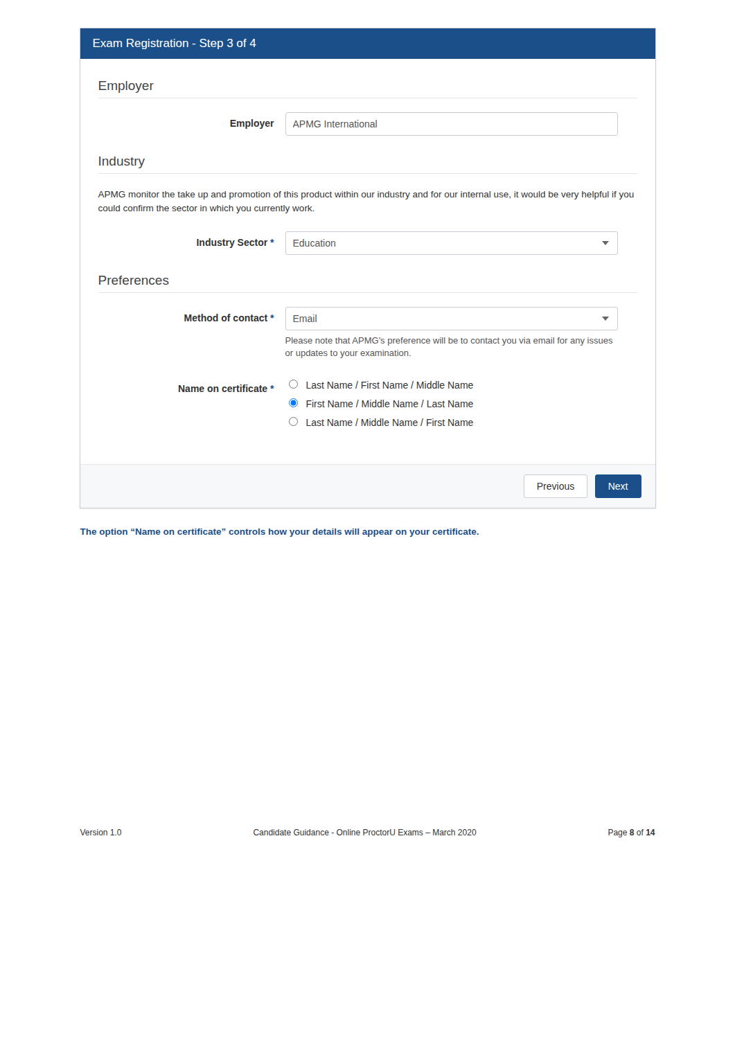Exam Registration - Step 3 of 4
Employer
Employer
Industry
APMG monitor the take up and promotion of this product within our industry and for our internal use, it would be very helpful if you could confirm the sector in which you currently work.
Industry Sector *
Education
Preferences
Method of contact *
Email
Please note that APMG's preference will be to contact you via email for any issues or updates to your examination.
Name on certificate *
Last Name / First Name / Middle Name First Name / Middle Name / Last Name Last Name / Middle Name / First Name
Previous Next
The option “Name on certificate” controls how your details will appear on your certificate.
Version 1.0 Candidate Guidance - Online ProctorU Exams – March 2020 Page 8 of 14